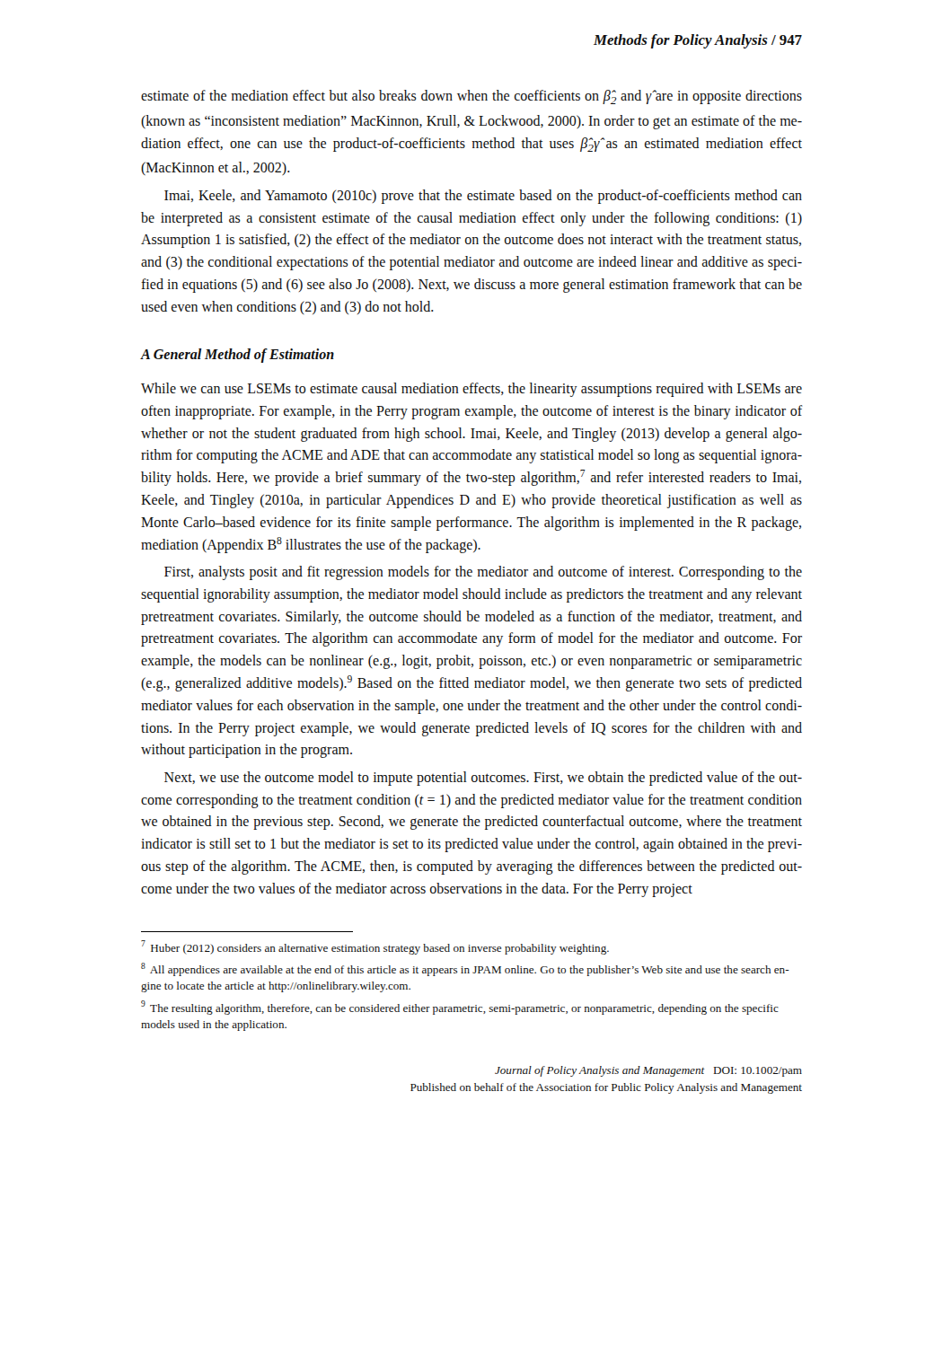Methods for Policy Analysis / 947
estimate of the mediation effect but also breaks down when the coefficients on β̂2 and γ̂ are in opposite directions (known as “inconsistent mediation” MacKinnon, Krull, & Lockwood, 2000). In order to get an estimate of the mediation effect, one can use the product-of-coefficients method that uses β̂2γ̂ as an estimated mediation effect (MacKinnon et al., 2002).
Imai, Keele, and Yamamoto (2010c) prove that the estimate based on the product-of-coefficients method can be interpreted as a consistent estimate of the causal mediation effect only under the following conditions: (1) Assumption 1 is satisfied, (2) the effect of the mediator on the outcome does not interact with the treatment status, and (3) the conditional expectations of the potential mediator and outcome are indeed linear and additive as specified in equations (5) and (6) see also Jo (2008). Next, we discuss a more general estimation framework that can be used even when conditions (2) and (3) do not hold.
A General Method of Estimation
While we can use LSEMs to estimate causal mediation effects, the linearity assumptions required with LSEMs are often inappropriate. For example, in the Perry program example, the outcome of interest is the binary indicator of whether or not the student graduated from high school. Imai, Keele, and Tingley (2013) develop a general algorithm for computing the ACME and ADE that can accommodate any statistical model so long as sequential ignorability holds. Here, we provide a brief summary of the two-step algorithm,7 and refer interested readers to Imai, Keele, and Tingley (2010a, in particular Appendices D and E) who provide theoretical justification as well as Monte Carlo–based evidence for its finite sample performance. The algorithm is implemented in the R package, mediation (Appendix B8 illustrates the use of the package).
First, analysts posit and fit regression models for the mediator and outcome of interest. Corresponding to the sequential ignorability assumption, the mediator model should include as predictors the treatment and any relevant pretreatment covariates. Similarly, the outcome should be modeled as a function of the mediator, treatment, and pretreatment covariates. The algorithm can accommodate any form of model for the mediator and outcome. For example, the models can be nonlinear (e.g., logit, probit, poisson, etc.) or even nonparametric or semiparametric (e.g., generalized additive models).9 Based on the fitted mediator model, we then generate two sets of predicted mediator values for each observation in the sample, one under the treatment and the other under the control conditions. In the Perry project example, we would generate predicted levels of IQ scores for the children with and without participation in the program.
Next, we use the outcome model to impute potential outcomes. First, we obtain the predicted value of the outcome corresponding to the treatment condition (t = 1) and the predicted mediator value for the treatment condition we obtained in the previous step. Second, we generate the predicted counterfactual outcome, where the treatment indicator is still set to 1 but the mediator is set to its predicted value under the control, again obtained in the previous step of the algorithm. The ACME, then, is computed by averaging the differences between the predicted outcome under the two values of the mediator across observations in the data. For the Perry project
7 Huber (2012) considers an alternative estimation strategy based on inverse probability weighting.
8 All appendices are available at the end of this article as it appears in JPAM online. Go to the publisher’s Web site and use the search engine to locate the article at http://onlinelibrary.wiley.com.
9 The resulting algorithm, therefore, can be considered either parametric, semi-parametric, or nonparametric, depending on the specific models used in the application.
Journal of Policy Analysis and Management DOI: 10.1002/pam
Published on behalf of the Association for Public Policy Analysis and Management